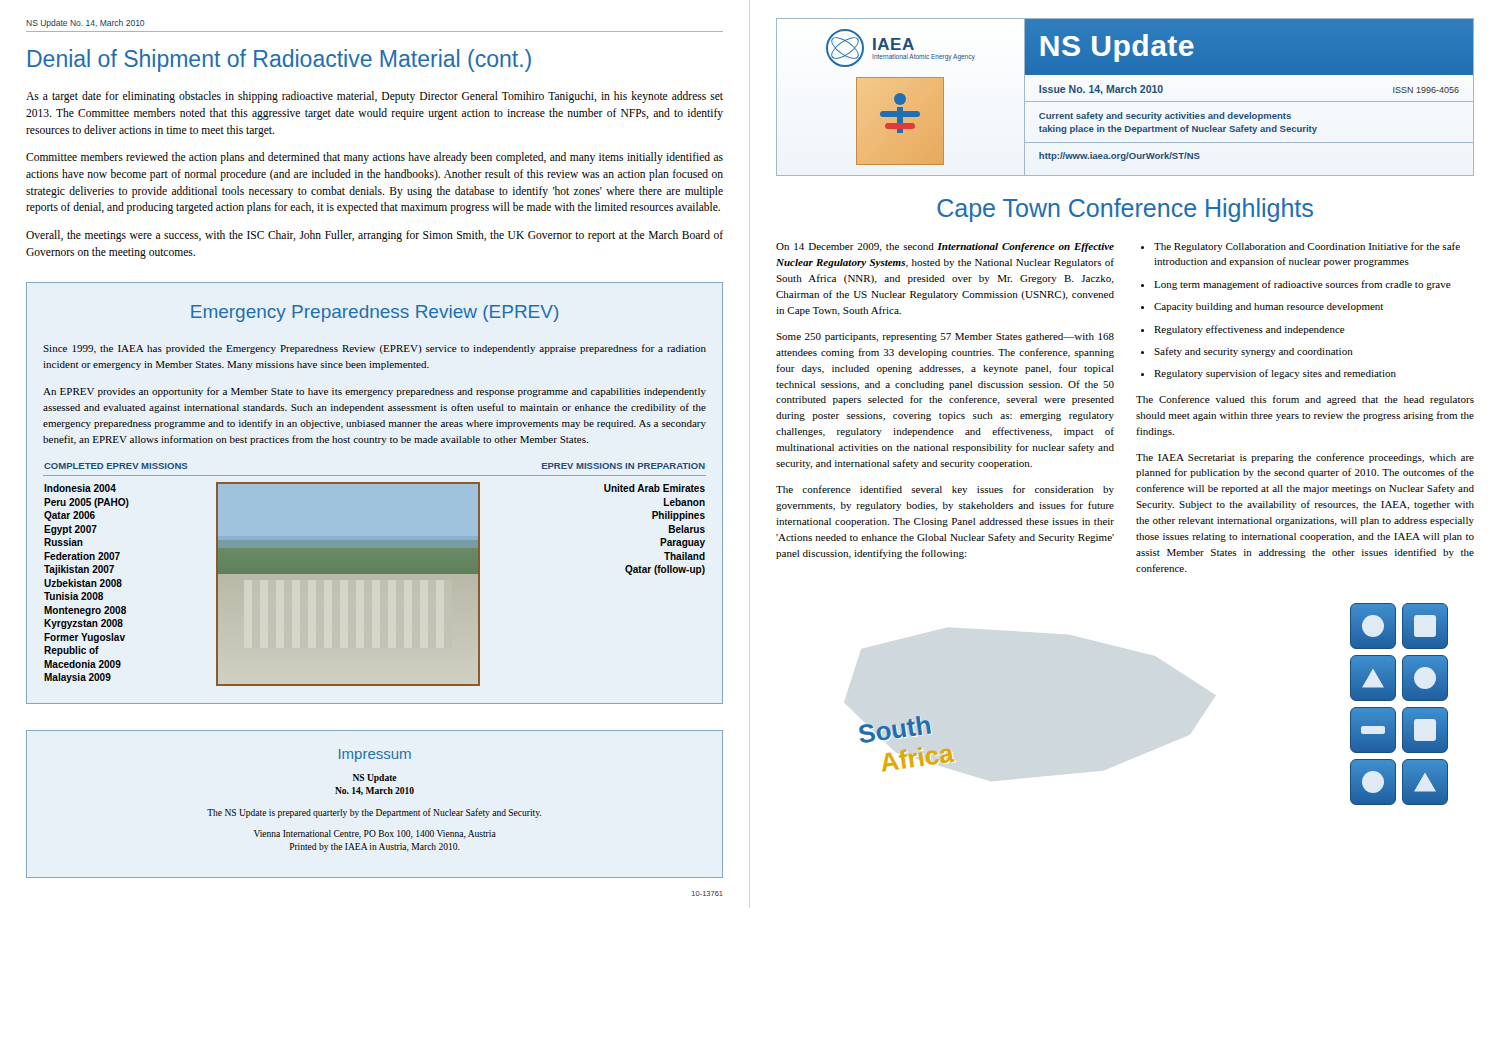NS Update No. 14, March 2010
Denial of Shipment of Radioactive Material (cont.)
As a target date for eliminating obstacles in shipping radioactive material, Deputy Director General Tomihiro Taniguchi, in his keynote address set 2013. The Committee members noted that this aggressive target date would require urgent action to increase the number of NFPs, and to identify resources to deliver actions in time to meet this target.
Committee members reviewed the action plans and determined that many actions have already been completed, and many items initially identified as actions have now become part of normal procedure (and are included in the handbooks). Another result of this review was an action plan focused on strategic deliveries to provide additional tools necessary to combat denials. By using the database to identify 'hot zones' where there are multiple reports of denial, and producing targeted action plans for each, it is expected that maximum progress will be made with the limited resources available.
Overall, the meetings were a success, with the ISC Chair, John Fuller, arranging for Simon Smith, the UK Governor to report at the March Board of Governors on the meeting outcomes.
Emergency Preparedness Review (EPREV)
Since 1999, the IAEA has provided the Emergency Preparedness Review (EPREV) service to independently appraise preparedness for a radiation incident or emergency in Member States. Many missions have since been implemented.
An EPREV provides an opportunity for a Member State to have its emergency preparedness and response programme and capabilities independently assessed and evaluated against international standards. Such an independent assessment is often useful to maintain or enhance the credibility of the emergency preparedness programme and to identify in an objective, unbiased manner the areas where improvements may be required. As a secondary benefit, an EPREV allows information on best practices from the host country to be made available to other Member States.
| COMPLETED EPREV MISSIONS | | EPREV MISSIONS IN PREPARATION |
| --- | --- | --- |
| Indonesia 2004 Peru 2005 (PAHO) Qatar 2006 Egypt 2007 Russian Federation 2007 Tajikistan 2007 Uzbekistan 2008 Tunisia 2008 Montenegro 2008 Kyrgyzstan 2008 Former Yugoslav Republic of Macedonia 2009 Malaysia 2009 | | United Arab Emirates Lebanon Philippines Belarus Paraguay Thailand Qatar (follow-up) |
Impressum
NS Update
No. 14, March 2010
The NS Update is prepared quarterly by the Department of Nuclear Safety and Security.
Vienna International Centre, PO Box 100, 1400 Vienna, Austria
Printed by the IAEA in Austria, March 2010.
10-13761
IAEA
International Atomic Energy Agency
NS Update
Issue No. 14, March 2010 ISSN 1996-4056
Current safety and security activities and developments
taking place in the Department of Nuclear Safety and Security
http://www.iaea.org/OurWork/ST/NS
Cape Town Conference Highlights
On 14 December 2009, the second International Conference on Effective Nuclear Regulatory Systems, hosted by the National Nuclear Regulators of South Africa (NNR), and presided over by Mr. Gregory B. Jaczko, Chairman of the US Nuclear Regulatory Commission (USNRC), convened in Cape Town, South Africa.
Some 250 participants, representing 57 Member States gathered—with 168 attendees coming from 33 developing countries. The conference, spanning four days, included opening addresses, a keynote panel, four topical technical sessions, and a concluding panel discussion session. Of the 50 contributed papers selected for the conference, several were presented during poster sessions, covering topics such as: emerging regulatory challenges, regulatory independence and effectiveness, impact of multinational activities on the national responsibility for nuclear safety and security, and international safety and security cooperation.
The conference identified several key issues for consideration by governments, by regulatory bodies, by stakeholders and issues for future international cooperation. The Closing Panel addressed these issues in their 'Actions needed to enhance the Global Nuclear Safety and Security Regime' panel discussion, identifying the following:
The Regulatory Collaboration and Coordination Initiative for the safe introduction and expansion of nuclear power programmes
Long term management of radioactive sources from cradle to grave
Capacity building and human resource development
Regulatory effectiveness and independence
Safety and security synergy and coordination
Regulatory supervision of legacy sites and remediation
The Conference valued this forum and agreed that the head regulators should meet again within three years to review the progress arising from the findings.
The IAEA Secretariat is preparing the conference proceedings, which are planned for publication by the second quarter of 2010. The outcomes of the conference will be reported at all the major meetings on Nuclear Safety and Security. Subject to the availability of resources, the IAEA, together with the other relevant international organizations, will plan to address especially those issues relating to international cooperation, and the IAEA will plan to assist Member States in addressing the other issues identified by the conference.
SouthAfrica